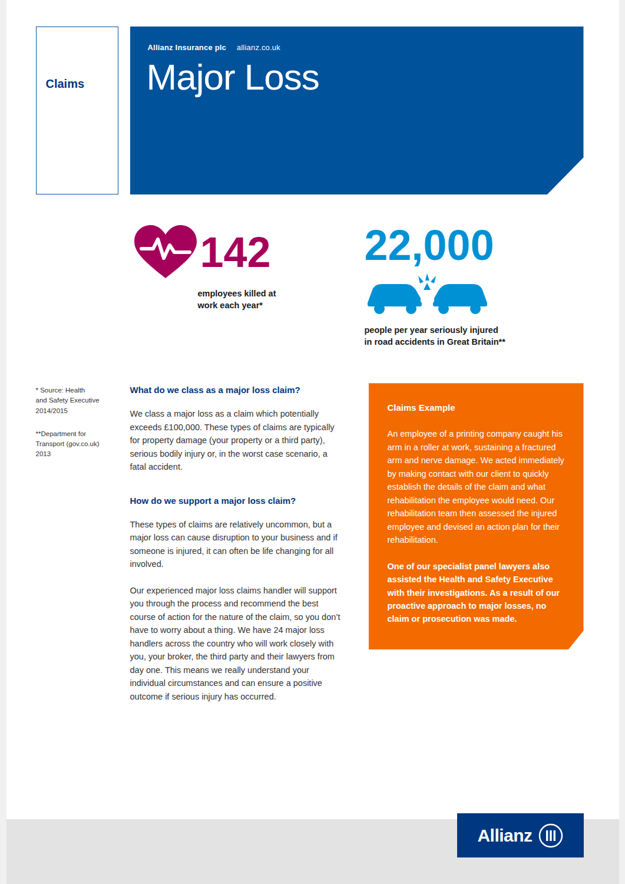Allianz Insurance plc allianz.co.uk
Major Loss
Claims
142
employees killed at
work each year*
22,000
people per year seriously injured
in road accidents in Great Britain**
* Source: Health
and Safety Executive
2014/2015
**Department for
Transport (gov.co.uk)
2013
What do we class as a major loss claim?
We class a major loss as a claim which potentially exceeds £100,000. These types of claims are typically for property damage (your property or a third party), serious bodily injury or, in the worst case scenario, a fatal accident.
How do we support a major loss claim?
These types of claims are relatively uncommon, but a major loss can cause disruption to your business and if someone is injured, it can often be life changing for all involved.
Our experienced major loss claims handler will support you through the process and recommend the best course of action for the nature of the claim, so you don’t have to worry about a thing. We have 24 major loss handlers across the country who will work closely with you, your broker, the third party and their lawyers from day one. This means we really understand your individual circumstances and can ensure a positive outcome if serious injury has occurred.
Claims Example
An employee of a printing company caught his arm in a roller at work, sustaining a fractured arm and nerve damage. We acted immediately by making contact with our client to quickly establish the details of the claim and what rehabilitation the employee would need. Our rehabilitation team then assessed the injured employee and devised an action plan for their rehabilitation.
One of our specialist panel lawyers also assisted the Health and Safety Executive with their investigations. As a result of our proactive approach to major losses, no claim or prosecution was made.
Allianz